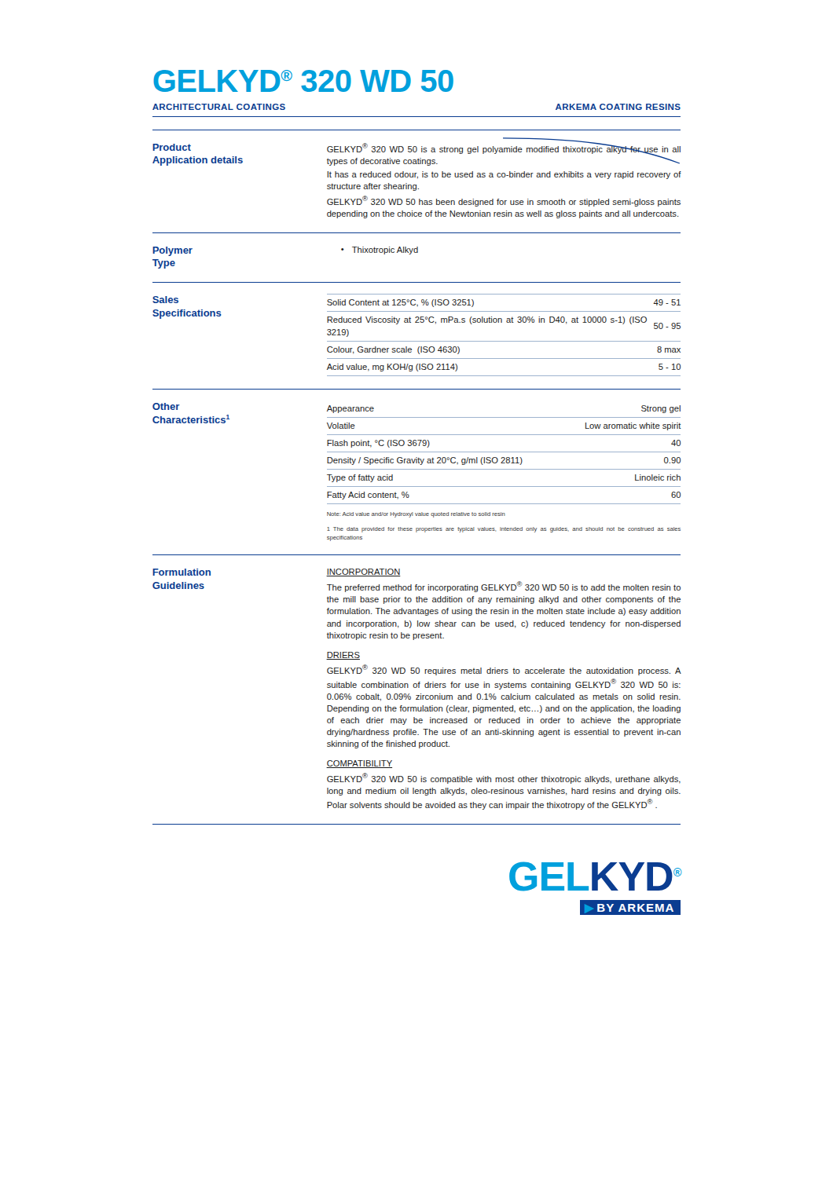GELKYD® 320 WD 50
Architectural Coatings Arkema Coating Resins
| Product Application details | GELKYD ® 320 WD 50 is a strong gel polyamide modified thixotropic alkyd for use in all types of decorative coatings. It has a reduced odour, is to be used as a co-binder and exhibits a very rapid recovery of structure after shearing. GELKYD ® 320 WD 50 has been designed for use in smooth or stippled semi-gloss paints depending on the choice of the Newtonian resin as well as gloss paints and all undercoats. |
| Polymer Type | Thixotropic Alkyd |
| Sales Specifications | / Solid Content at 125°C, % (ISO 3251) / 49 - 51 / / Reduced Viscosity at 25°C, mPa.s (solution at 30% in D40, at 10000 s-1) (ISO 3219) / 50 - 95 / / Colour, Gardner scale (ISO 4630) / 8 max / / Acid value, mg KOH/g (ISO 2114) / 5 - 10 / |
| Other Characteristics 1 | / Appearance / Strong gel / / Volatile / Low aromatic white spirit / / Flash point, °C (ISO 3679) / 40 / / Density / Specific Gravity at 20°C, g/ml (ISO 2811) / 0.90 / / Type of fatty acid / Linoleic rich / / Fatty Acid content, % / 60 / Note: Acid value and/or Hydroxyl value quoted relative to solid resin 1 The data provided for these properties are typical values, intended only as guides, and should not be construed as sales specifications |
| Formulation Guidelines | INCORPORATION The preferred method for incorporating GELKYD ® 320 WD 50 is to add the molten resin to the mill base prior to the addition of any remaining alkyd and other components of the formulation. The advantages of using the resin in the molten state include a) easy addition and incorporation, b) low shear can be used, c) reduced tendency for non-dispersed thixotropic resin to be present. DRIERS GELKYD ® 320 WD 50 requires metal driers to accelerate the autoxidation process. A suitable combination of driers for use in systems containing GELKYD ® 320 WD 50 is: 0.06% cobalt, 0.09% zirconium and 0.1% calcium calculated as metals on solid resin. Depending on the formulation (clear, pigmented, etc…) and on the application, the loading of each drier may be increased or reduced in order to achieve the appropriate drying/hardness profile. The use of an anti-skinning agent is essential to prevent in-can skinning of the finished product. COMPATIBILITY GELKYD ® 320 WD 50 is compatible with most other thixotropic alkyds, urethane alkyds, long and medium oil length alkyds, oleo-resinous varnishes, hard resins and drying oils. Polar solvents should be avoided as they can impair the thixotropy of the GELKYD ® . |
GELKYD®
▶BY ARKEMA